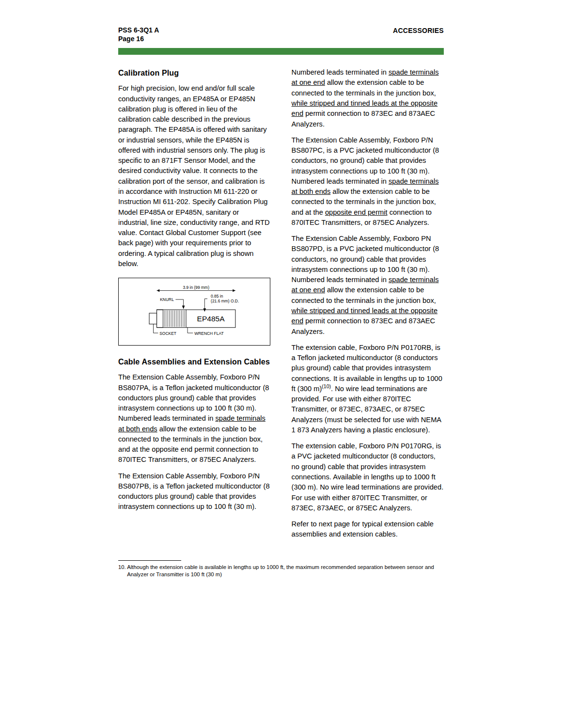PSS 6-3Q1 A
Page 16
ACCESSORIES
Calibration Plug
For high precision, low end and/or full scale conductivity ranges, an EP485A or EP485N calibration plug is offered in lieu of the calibration cable described in the previous paragraph. The EP485A is offered with sanitary or industrial sensors, while the EP485N is offered with industrial sensors only. The plug is specific to an 871FT Sensor Model, and the desired conductivity value. It connects to the calibration port of the sensor, and calibration is in accordance with Instruction MI 611-220 or Instruction MI 611-202. Specify Calibration Plug Model EP485A or EP485N, sanitary or industrial, line size, conductivity range, and RTD value. Contact Global Customer Support (see back page) with your requirements prior to ordering. A typical calibration plug is shown below.
3.9 in (99 mm) 0.85 in (21.6 mm) O.D. KNURL EP485A SOCKET WRENCH FLAT
Cable Assemblies and Extension Cables
The Extension Cable Assembly, Foxboro P/N BS807PA, is a Teflon jacketed multiconductor (8 conductors plus ground) cable that provides intrasystem connections up to 100 ft (30 m). Numbered leads terminated in spade terminals at both ends allow the extension cable to be connected to the terminals in the junction box, and at the opposite end permit connection to 870ITEC Transmitters, or 875EC Analyzers.
The Extension Cable Assembly, Foxboro P/N BS807PB, is a Teflon jacketed multiconductor (8 conductors plus ground) cable that provides intrasystem connections up to 100 ft (30 m).
Numbered leads terminated in spade terminals at one end allow the extension cable to be connected to the terminals in the junction box, while stripped and tinned leads at the opposite end permit connection to 873EC and 873AEC Analyzers.
The Extension Cable Assembly, Foxboro P/N BS807PC, is a PVC jacketed multiconductor (8 conductors, no ground) cable that provides intrasystem connections up to 100 ft (30 m). Numbered leads terminated in spade terminals at both ends allow the extension cable to be connected to the terminals in the junction box, and at the opposite end permit connection to 870ITEC Transmitters, or 875EC Analyzers.
The Extension Cable Assembly, Foxboro PN BS807PD, is a PVC jacketed multiconductor (8 conductors, no ground) cable that provides intrasystem connections up to 100 ft (30 m). Numbered leads terminated in spade terminals at one end allow the extension cable to be connected to the terminals in the junction box, while stripped and tinned leads at the opposite end permit connection to 873EC and 873AEC Analyzers.
The extension cable, Foxboro P/N P0170RB, is a Teflon jacketed multiconductor (8 conductors plus ground) cable that provides intrasystem connections. It is available in lengths up to 1000 ft (300 m)(10). No wire lead terminations are provided. For use with either 870ITEC Transmitter, or 873EC, 873AEC, or 875EC Analyzers (must be selected for use with NEMA 1 873 Analyzers having a plastic enclosure).
The extension cable, Foxboro P/N P0170RG, is a PVC jacketed multiconductor (8 conductors, no ground) cable that provides intrasystem connections. Available in lengths up to 1000 ft (300 m). No wire lead terminations are provided. For use with either 870ITEC Transmitter, or 873EC, 873AEC, or 875EC Analyzers.
Refer to next page for typical extension cable assemblies and extension cables.
10. Although the extension cable is available in lengths up to 1000 ft, the maximum recommended separation between sensor and Analyzer or Transmitter is 100 ft (30 m)